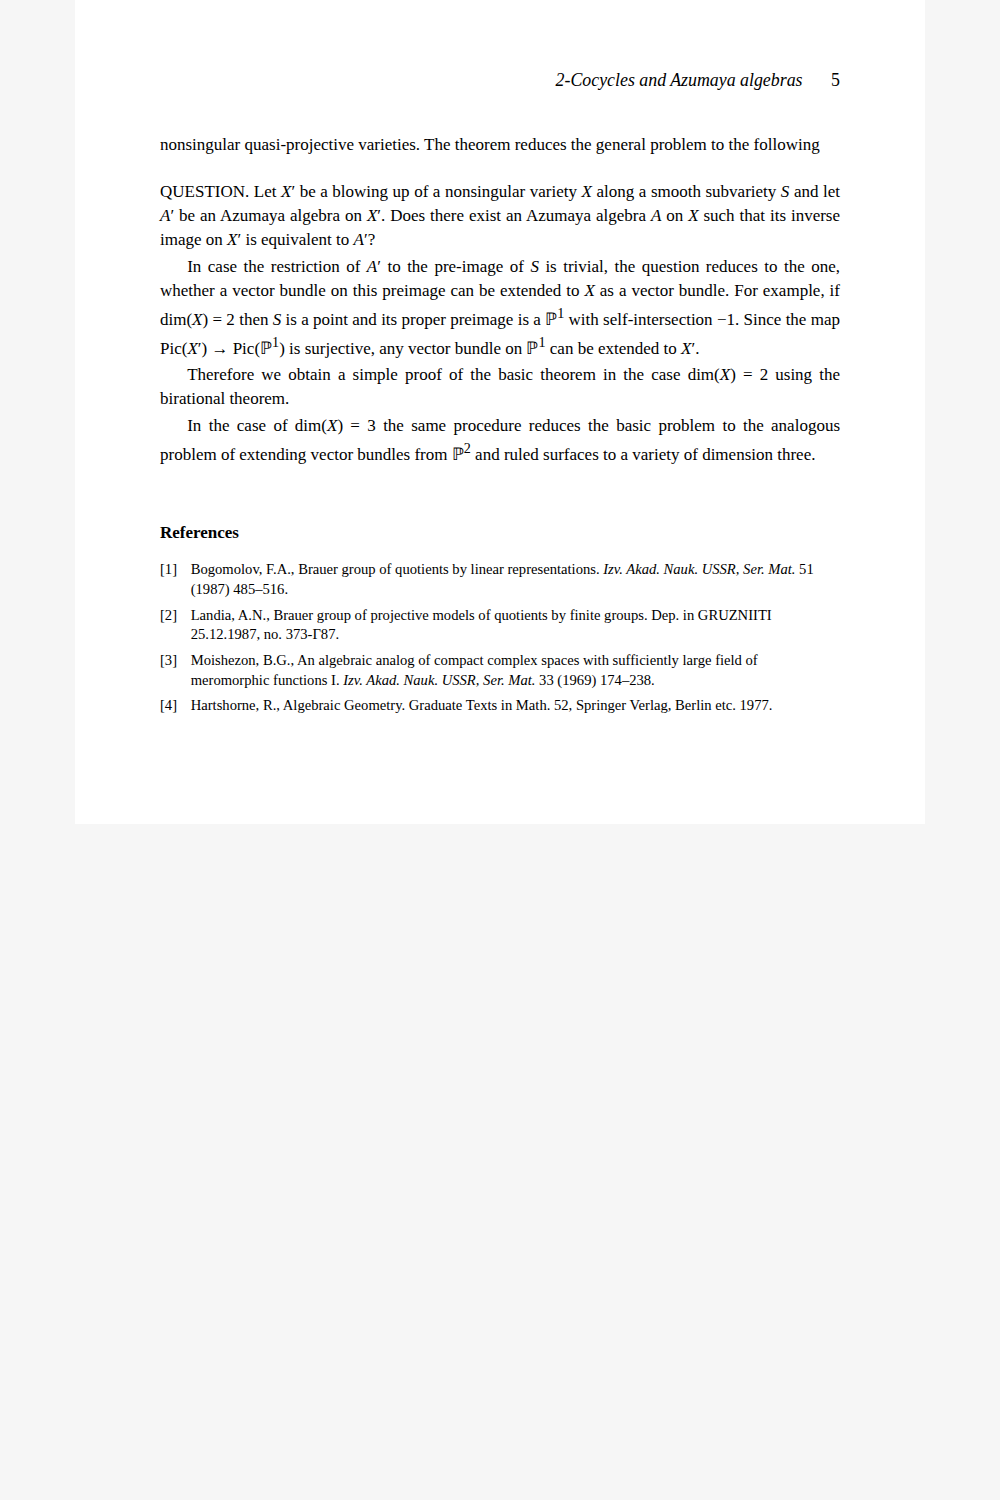2-Cocycles and Azumaya algebras 5
nonsingular quasi-projective varieties. The theorem reduces the general problem to the following
QUESTION. Let X′ be a blowing up of a nonsingular variety X along a smooth subvariety S and let A′ be an Azumaya algebra on X′. Does there exist an Azumaya algebra A on X such that its inverse image on X′ is equivalent to A′?
In case the restriction of A′ to the pre-image of S is trivial, the question reduces to the one, whether a vector bundle on this preimage can be extended to X as a vector bundle. For example, if dim(X) = 2 then S is a point and its proper preimage is a ℙ1 with self-intersection −1. Since the map Pic(X′) → Pic(ℙ1) is surjective, any vector bundle on ℙ1 can be extended to X′.
Therefore we obtain a simple proof of the basic theorem in the case dim(X) = 2 using the birational theorem.
In the case of dim(X) = 3 the same procedure reduces the basic problem to the analogous problem of extending vector bundles from ℙ2 and ruled surfaces to a variety of dimension three.
References
[1] Bogomolov, F.A., Brauer group of quotients by linear representations. Izv. Akad. Nauk. USSR, Ser. Mat. 51 (1987) 485–516.
[2] Landia, A.N., Brauer group of projective models of quotients by finite groups. Dep. in GRUZNIITI 25.12.1987, no. 373-Г87.
[3] Moishezon, B.G., An algebraic analog of compact complex spaces with sufficiently large field of meromorphic functions I. Izv. Akad. Nauk. USSR, Ser. Mat. 33 (1969) 174–238.
[4] Hartshorne, R., Algebraic Geometry. Graduate Texts in Math. 52, Springer Verlag, Berlin etc. 1977.